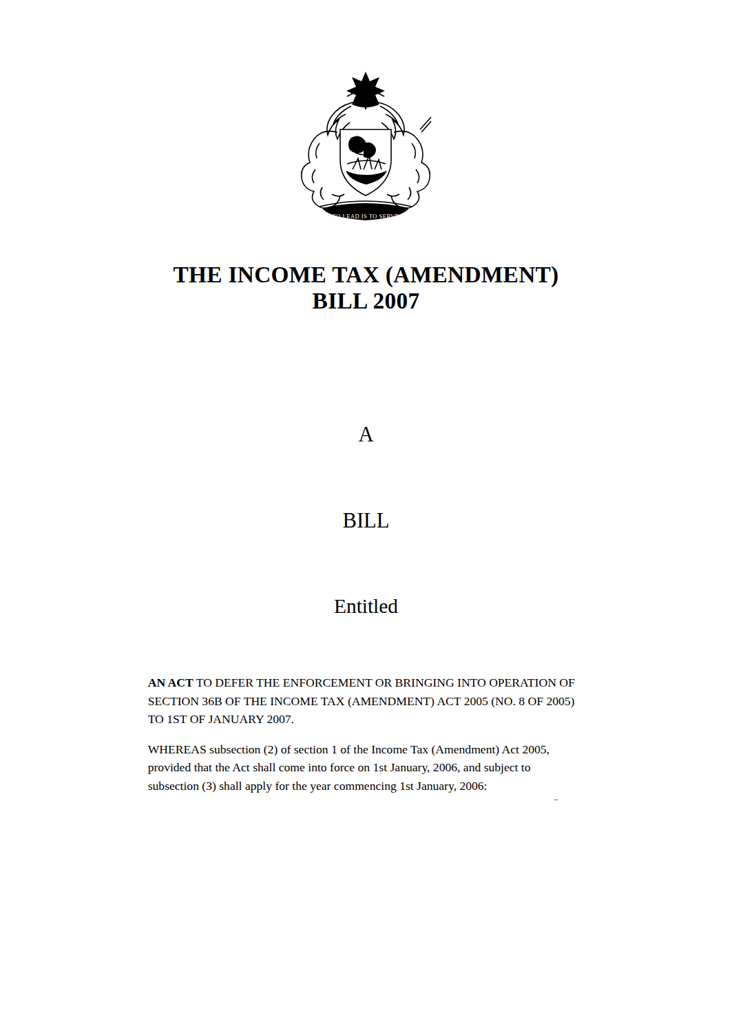TO LEAD IS TO SERVE
THE INCOME TAX (AMENDMENT)
BILL 2007
A
BILL
Entitled
AN ACT TO DEFER THE ENFORCEMENT OR BRINGING INTO OPERATION OF SECTION 36B OF THE INCOME TAX (AMENDMENT) ACT 2005 (NO. 8 OF 2005) TO 1ST OF JANUARY 2007.
WHEREAS subsection (2) of section 1 of the Income Tax (Amendment) Act 2005, provided that the Act shall come into force on 1st January, 2006, and subject to subsection (3) shall apply for the year commencing 1st January, 2006:
ˍ